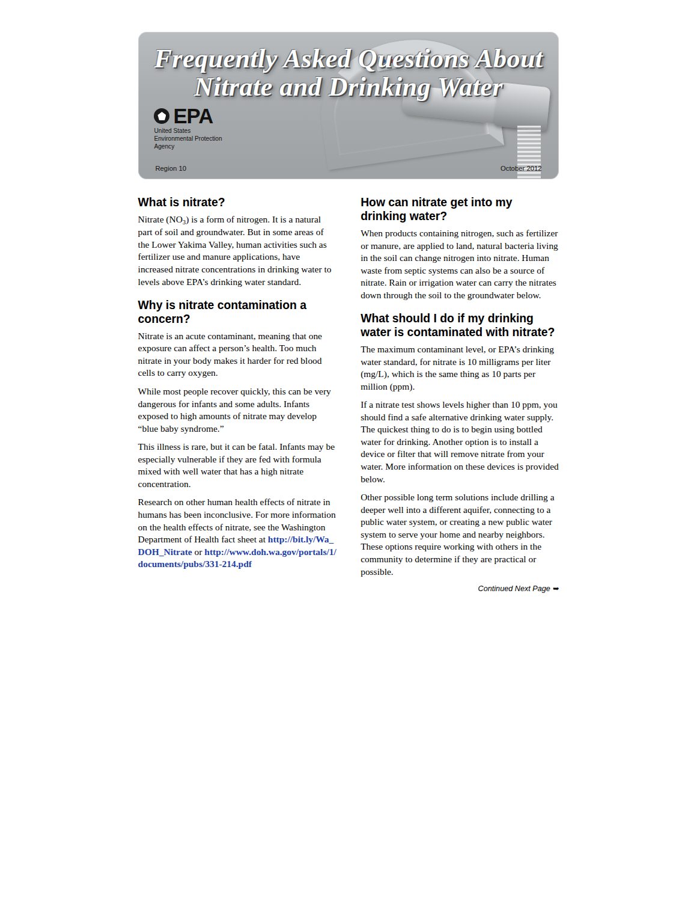Frequently Asked Questions About
Nitrate and Drinking Water
EPA
United States
Environmental Protection
Agency
Region 10 October 2012
What is nitrate?
Nitrate (NO3) is a form of nitrogen. It is a natural part of soil and groundwater. But in some areas of the Lower Yakima Valley, human activities such as fertilizer use and manure applications, have increased nitrate concentrations in drinking water to levels above EPA’s drinking water standard.
Why is nitrate contamination a concern?
Nitrate is an acute contaminant, meaning that one exposure can affect a person’s health. Too much nitrate in your body makes it harder for red blood cells to carry oxygen.
While most people recover quickly, this can be very dangerous for infants and some adults. Infants exposed to high amounts of nitrate may develop “blue baby syndrome.”
This illness is rare, but it can be fatal. Infants may be especially vulnerable if they are fed with formula mixed with well water that has a high nitrate concentration.
Research on other human health effects of nitrate in humans has been inconclusive. For more information on the health effects of nitrate, see the Washington Department of Health fact sheet at http://bit.ly/Wa_DOH_Nitrate or http://www.doh.wa.gov/portals/1/documents/pubs/331-214.pdf
How can nitrate get into my drinking water?
When products containing nitrogen, such as fertilizer or manure, are applied to land, natural bacteria living in the soil can change nitrogen into nitrate. Human waste from septic systems can also be a source of nitrate. Rain or irrigation water can carry the nitrates down through the soil to the groundwater below.
What should I do if my drinking water is contaminated with nitrate?
The maximum contaminant level, or EPA’s drinking water standard, for nitrate is 10 milligrams per liter (mg/L), which is the same thing as 10 parts per million (ppm).
If a nitrate test shows levels higher than 10 ppm, you should find a safe alternative drinking water supply. The quickest thing to do is to begin using bottled water for drinking. Another option is to install a device or filter that will remove nitrate from your water. More information on these devices is provided below.
Other possible long term solutions include drilling a deeper well into a different aquifer, connecting to a public water system, or creating a new public water system to serve your home and nearby neighbors. These options require working with others in the community to determine if they are practical or possible.
Continued Next Page ➥